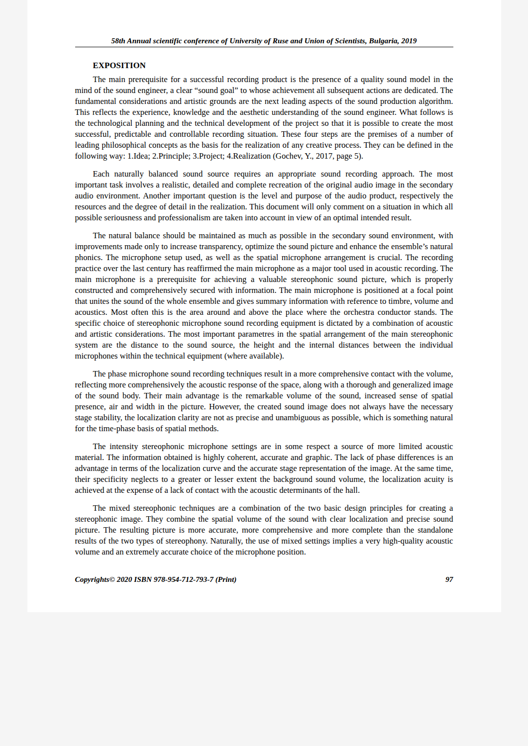58th Annual scientific conference of University of Ruse and Union of Scientists, Bulgaria, 2019
EXPOSITION
The main prerequisite for a successful recording product is the presence of a quality sound model in the mind of the sound engineer, a clear “sound goal” to whose achievement all subsequent actions are dedicated. The fundamental considerations and artistic grounds are the next leading aspects of the sound production algorithm. This reflects the experience, knowledge and the aesthetic understanding of the sound engineer. What follows is the technological planning and the technical development of the project so that it is possible to create the most successful, predictable and controllable recording situation. These four steps are the premises of a number of leading philosophical concepts as the basis for the realization of any creative process. They can be defined in the following way: 1.Idea; 2.Principle; 3.Project; 4.Realization (Gochev, Y., 2017, page 5).
Each naturally balanced sound source requires an appropriate sound recording approach. The most important task involves a realistic, detailed and complete recreation of the original audio image in the secondary audio environment. Another important question is the level and purpose of the audio product, respectively the resources and the degree of detail in the realization. This document will only comment on a situation in which all possible seriousness and professionalism are taken into account in view of an optimal intended result.
The natural balance should be maintained as much as possible in the secondary sound environment, with improvements made only to increase transparency, optimize the sound picture and enhance the ensemble’s natural phonics. The microphone setup used, as well as the spatial microphone arrangement is crucial. The recording practice over the last century has reaffirmed the main microphone as a major tool used in acoustic recording. The main microphone is a prerequisite for achieving a valuable stereophonic sound picture, which is properly constructed and comprehensively secured with information. The main microphone is positioned at a focal point that unites the sound of the whole ensemble and gives summary information with reference to timbre, volume and acoustics. Most often this is the area around and above the place where the orchestra conductor stands. The specific choice of stereophonic microphone sound recording equipment is dictated by a combination of acoustic and artistic considerations. The most important parametres in the spatial arrangement of the main stereophonic system are the distance to the sound source, the height and the internal distances between the individual microphones within the technical equipment (where available).
The phase microphone sound recording techniques result in a more comprehensive contact with the volume, reflecting more comprehensively the acoustic response of the space, along with a thorough and generalized image of the sound body. Their main advantage is the remarkable volume of the sound, increased sense of spatial presence, air and width in the picture. However, the created sound image does not always have the necessary stage stability, the localization clarity are not as precise and unambiguous as possible, which is something natural for the time-phase basis of spatial methods.
The intensity stereophonic microphone settings are in some respect a source of more limited acoustic material. The information obtained is highly coherent, accurate and graphic. The lack of phase differences is an advantage in terms of the localization curve and the accurate stage representation of the image. At the same time, their specificity neglects to a greater or lesser extent the background sound volume, the localization acuity is achieved at the expense of a lack of contact with the acoustic determinants of the hall.
The mixed stereophonic techniques are a combination of the two basic design principles for creating a stereophonic image. They combine the spatial volume of the sound with clear localization and precise sound picture. The resulting picture is more accurate, more comprehensive and more complete than the standalone results of the two types of stereophony. Naturally, the use of mixed settings implies a very high-quality acoustic volume and an extremely accurate choice of the microphone position.
Copyrights© 2020 ISBN 978-954-712-793-7 (Print) 97